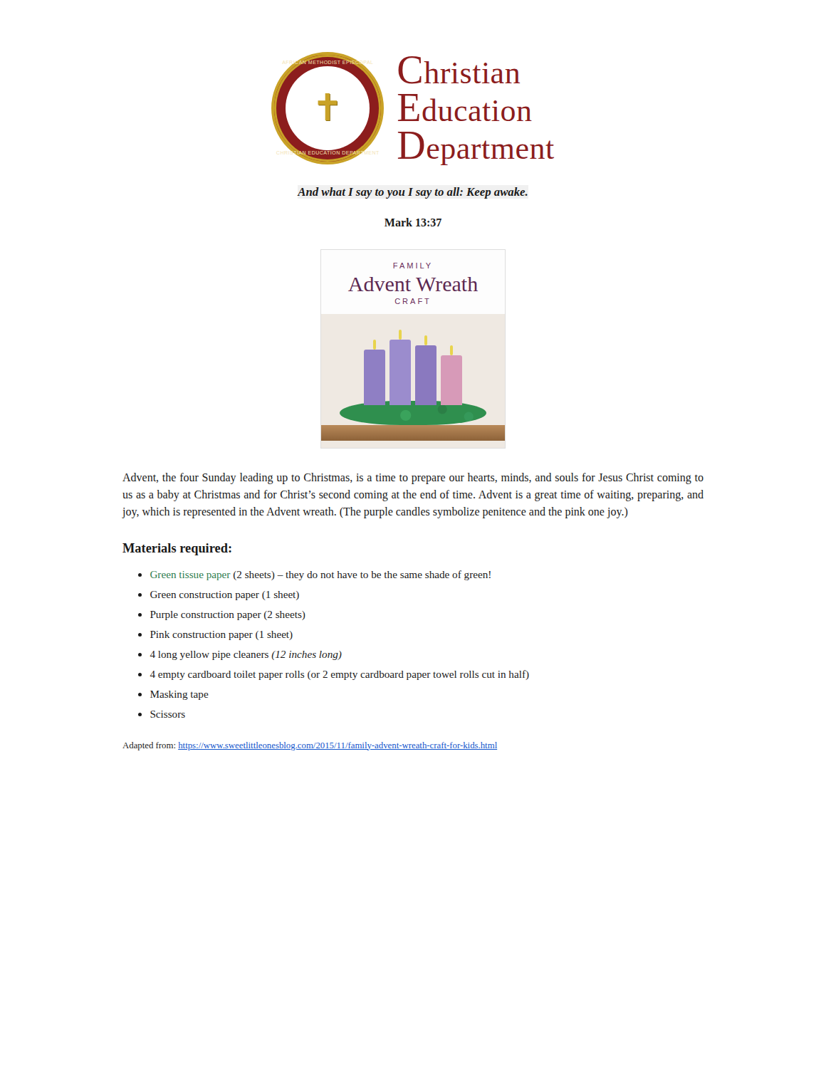AFRICAN METHODIST EPISCOPAL CHURCH
CHRISTIAN EDUCATION DEPARTMENT
✝
Christian Education Department
And what I say to you I say to all: Keep awake.
Mark 13:37
Family Advent Wreath Craft
Advent, the four Sunday leading up to Christmas, is a time to prepare our hearts, minds, and souls for Jesus Christ coming to us as a baby at Christmas and for Christ’s second coming at the end of time. Advent is a great time of waiting, preparing, and joy, which is represented in the Advent wreath. (The purple candles symbolize penitence and the pink one joy.)
Materials required:
Green tissue paper (2 sheets) – they do not have to be the same shade of green!
Green construction paper (1 sheet)
Purple construction paper (2 sheets)
Pink construction paper (1 sheet)
4 long yellow pipe cleaners (12 inches long)
4 empty cardboard toilet paper rolls (or 2 empty cardboard paper towel rolls cut in half)
Masking tape
Scissors
Adapted from: https://www.sweetlittleonesblog.com/2015/11/family-advent-wreath-craft-for-kids.html